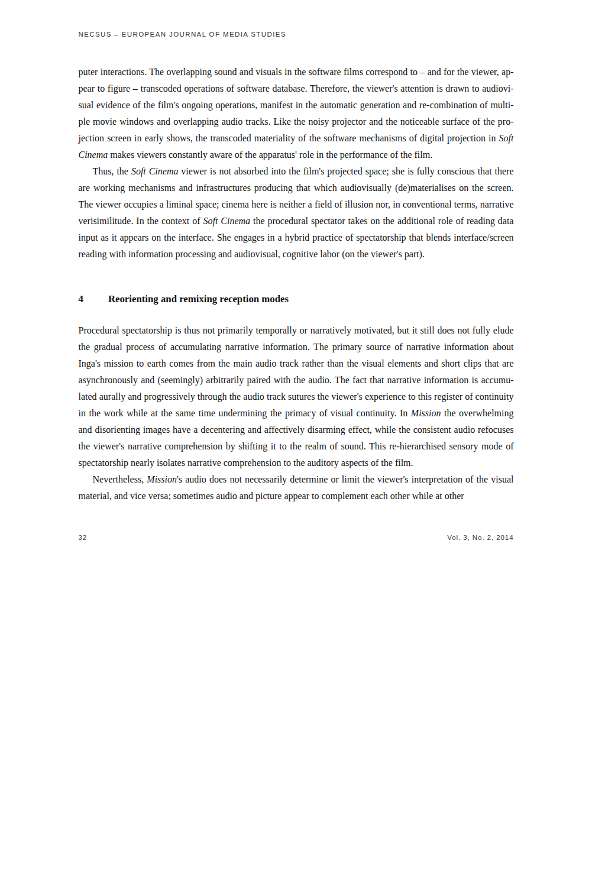NECSUS – European Journal of Media Studies
puter interactions. The overlapping sound and visuals in the software films correspond to – and for the viewer, appear to figure – transcoded operations of software database. Therefore, the viewer's attention is drawn to audiovisual evidence of the film's ongoing operations, manifest in the automatic generation and re-combination of multiple movie windows and overlapping audio tracks. Like the noisy projector and the noticeable surface of the projection screen in early shows, the transcoded materiality of the software mechanisms of digital projection in Soft Cinema makes viewers constantly aware of the apparatus' role in the performance of the film.
Thus, the Soft Cinema viewer is not absorbed into the film's projected space; she is fully conscious that there are working mechanisms and infrastructures producing that which audiovisually (de)materialises on the screen. The viewer occupies a liminal space; cinema here is neither a field of illusion nor, in conventional terms, narrative verisimilitude. In the context of Soft Cinema the procedural spectator takes on the additional role of reading data input as it appears on the interface. She engages in a hybrid practice of spectatorship that blends interface/screen reading with information processing and audiovisual, cognitive labor (on the viewer's part).
4 Reorienting and remixing reception modes
Procedural spectatorship is thus not primarily temporally or narratively motivated, but it still does not fully elude the gradual process of accumulating narrative information. The primary source of narrative information about Inga's mission to earth comes from the main audio track rather than the visual elements and short clips that are asynchronously and (seemingly) arbitrarily paired with the audio. The fact that narrative information is accumulated aurally and progressively through the audio track sutures the viewer's experience to this register of continuity in the work while at the same time undermining the primacy of visual continuity. In Mission the overwhelming and disorienting images have a decentering and affectively disarming effect, while the consistent audio refocuses the viewer's narrative comprehension by shifting it to the realm of sound. This re-hierarchised sensory mode of spectatorship nearly isolates narrative comprehension to the auditory aspects of the film.
Nevertheless, Mission's audio does not necessarily determine or limit the viewer's interpretation of the visual material, and vice versa; sometimes audio and picture appear to complement each other while at other
32 Vol. 3, No. 2, 2014